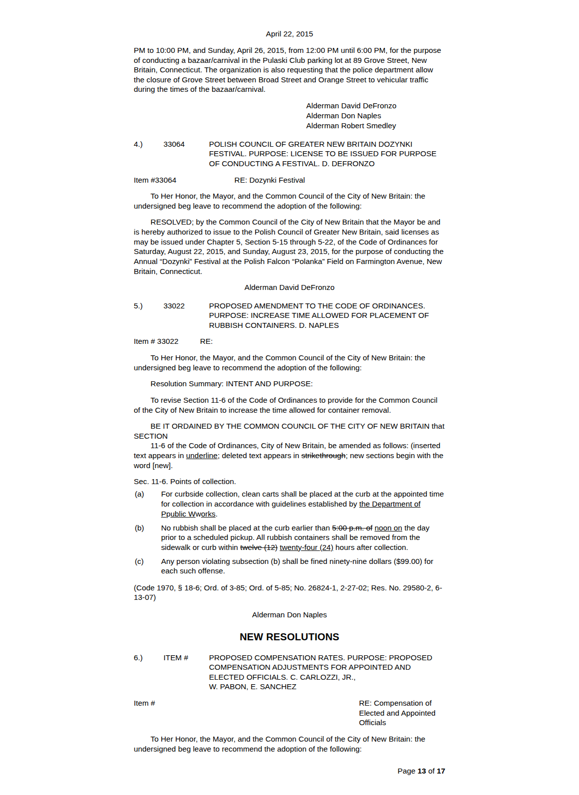April 22, 2015
PM to 10:00 PM, and Sunday, April 26, 2015, from 12:00 PM until 6:00 PM, for the purpose of conducting a bazaar/carnival in the Pulaski Club parking lot at 89 Grove Street, New Britain, Connecticut. The organization is also requesting that the police department allow the closure of Grove Street between Broad Street and Orange Street to vehicular traffic during the times of the bazaar/carnival.
Alderman David DeFronzo
Alderman Don Naples
Alderman Robert Smedley
4.)
33064
POLISH COUNCIL OF GREATER NEW BRITAIN DOZYNKI FESTIVAL. PURPOSE: LICENSE TO BE ISSUED FOR PURPOSE OF CONDUCTING A FESTIVAL. D. DEFRONZO
Item #33064
RE: Dozynki Festival
To Her Honor, the Mayor, and the Common Council of the City of New Britain: the undersigned beg leave to recommend the adoption of the following:
RESOLVED; by the Common Council of the City of New Britain that the Mayor be and is hereby authorized to issue to the Polish Council of Greater New Britain, said licenses as may be issued under Chapter 5, Section 5-15 through 5-22, of the Code of Ordinances for Saturday, August 22, 2015, and Sunday, August 23, 2015, for the purpose of conducting the Annual “Dozynki” Festival at the Polish Falcon “Polanka” Field on Farmington Avenue, New Britain, Connecticut.
Alderman David DeFronzo
5.)
33022
PROPOSED AMENDMENT TO THE CODE OF ORDINANCES. PURPOSE: INCREASE TIME ALLOWED FOR PLACEMENT OF RUBBISH CONTAINERS. D. NAPLES
Item # 33022 RE:
To Her Honor, the Mayor, and the Common Council of the City of New Britain: the undersigned beg leave to recommend the adoption of the following:
Resolution Summary: INTENT AND PURPOSE:
To revise Section 11-6 of the Code of Ordinances to provide for the Common Council of the City of New Britain to increase the time allowed for container removal.
BE IT ORDAINED BY THE COMMON COUNCIL OF THE CITY OF NEW BRITAIN that SECTION
11-6 of the Code of Ordinances, City of New Britain, be amended as follows: (inserted text appears in underline; deleted text appears in strikethrough; new sections begin with the word [new].
Sec. 11-6. Points of collection.
(a)
For curbside collection, clean carts shall be placed at the curb at the appointed time for collection in accordance with guidelines established by the Department of Ppublic Wworks.
(b)
No rubbish shall be placed at the curb earlier than 5:00 p.m. of noon on the day prior to a scheduled pickup. All rubbish containers shall be removed from the sidewalk or curb within twelve (12) twenty-four (24) hours after collection.
(c)
Any person violating subsection (b) shall be fined ninety-nine dollars ($99.00) for each such offense.
(Code 1970, § 18-6; Ord. of 3-85; Ord. of 5-85; No. 26824-1, 2-27-02; Res. No. 29580-2, 6-13-07)
Alderman Don Naples
NEW RESOLUTIONS
6.)
ITEM #
PROPOSED COMPENSATION RATES. PURPOSE: PROPOSED COMPENSATION ADJUSTMENTS FOR APPOINTED AND ELECTED OFFICIALS. C. CARLOZZI, JR.,
W. PABON, E. SANCHEZ
Item #
RE: Compensation of Elected and Appointed Officials
To Her Honor, the Mayor, and the Common Council of the City of New Britain: the undersigned beg leave to recommend the adoption of the following:
Page 13 of 17